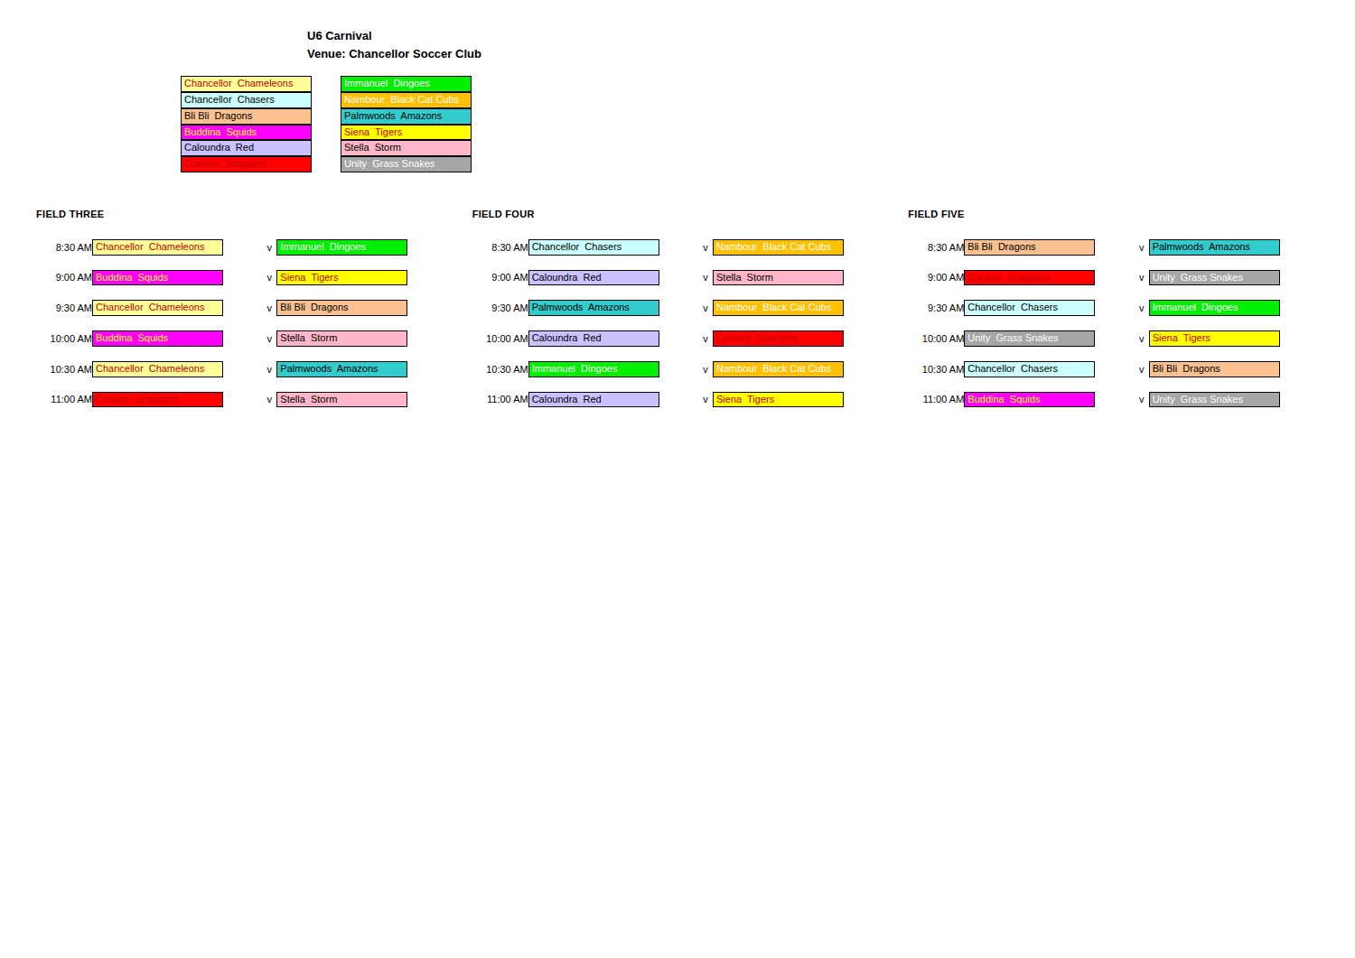U6 Carnival
Venue: Chancellor Soccer Club
| Chancellor Chameleons | | Immanuel Dingoes |
| Chancellor Chasers | | Nambour Black Cat Cubs |
| Bli Bli Dragons | | Palmwoods Amazons |
| Buddina Squids | | Siena Tigers |
| Caloundra Red | | Stella Storm |
| Coolum Snappers | | Unity Grass Snakes |
| FIELD THREE / 8:30 AM / Chancellor Chameleons / v / Immanuel Dingoes / / 9:00 AM / Buddina Squids / v / Siena Tigers / / 9:30 AM / Chancellor Chameleons / v / Bli Bli Dragons / / 10:00 AM / Buddina Squids / v / Stella Storm / / 10:30 AM / Chancellor Chameleons / v / Palmwoods Amazons / / 11:00 AM / Coolum Snappers / v / Stella Storm / | | FIELD FOUR / 8:30 AM / Chancellor Chasers / v / Nambour Black Cat Cubs / / 9:00 AM / Caloundra Red / v / Stella Storm / / 9:30 AM / Palmwoods Amazons / v / Nambour Black Cat Cubs / / 10:00 AM / Caloundra Red / v / Coolum Snappers / / 10:30 AM / Immanuel Dingoes / v / Nambour Black Cat Cubs / / 11:00 AM / Caloundra Red / v / Siena Tigers / | | FIELD FIVE / 8:30 AM / Bli Bli Dragons / v / Palmwoods Amazons / / 9:00 AM / Coolum Snappers / v / Unity Grass Snakes / / 9:30 AM / Chancellor Chasers / v / Immanuel Dingoes / / 10:00 AM / Unity Grass Snakes / v / Siena Tigers / / 10:30 AM / Chancellor Chasers / v / Bli Bli Dragons / / 11:00 AM / Buddina Squids / v / Unity Grass Snakes / |